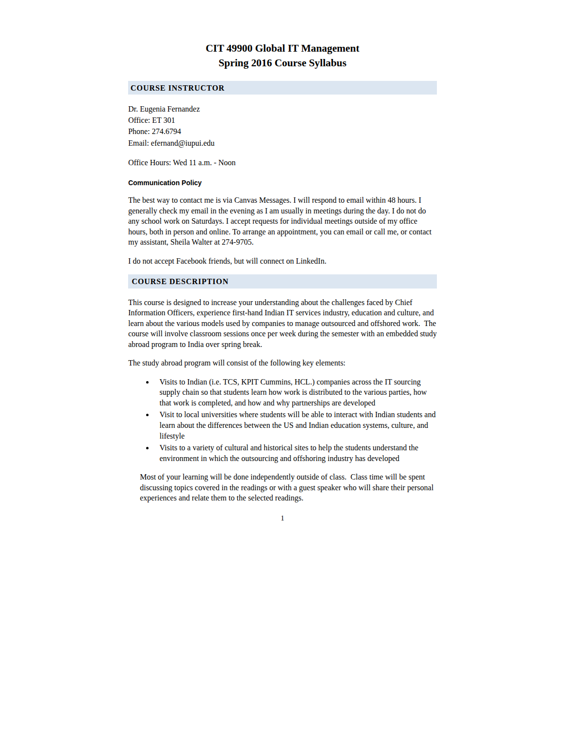CIT 49900 Global IT Management
Spring 2016 Course Syllabus
COURSE INSTRUCTOR
Dr. Eugenia Fernandez
Office: ET 301
Phone: 274.6794
Email: efernand@iupui.edu
Office Hours: Wed 11 a.m. - Noon
Communication Policy
The best way to contact me is via Canvas Messages. I will respond to email within 48 hours. I generally check my email in the evening as I am usually in meetings during the day. I do not do any school work on Saturdays. I accept requests for individual meetings outside of my office hours, both in person and online. To arrange an appointment, you can email or call me, or contact my assistant, Sheila Walter at 274-9705.
I do not accept Facebook friends, but will connect on LinkedIn.
COURSE DESCRIPTION
This course is designed to increase your understanding about the challenges faced by Chief Information Officers, experience first-hand Indian IT services industry, education and culture, and learn about the various models used by companies to manage outsourced and offshored work. The course will involve classroom sessions once per week during the semester with an embedded study abroad program to India over spring break.
The study abroad program will consist of the following key elements:
Visits to Indian (i.e. TCS, KPIT Cummins, HCL.) companies across the IT sourcing supply chain so that students learn how work is distributed to the various parties, how that work is completed, and how and why partnerships are developed
Visit to local universities where students will be able to interact with Indian students and learn about the differences between the US and Indian education systems, culture, and lifestyle
Visits to a variety of cultural and historical sites to help the students understand the environment in which the outsourcing and offshoring industry has developed
Most of your learning will be done independently outside of class. Class time will be spent discussing topics covered in the readings or with a guest speaker who will share their personal experiences and relate them to the selected readings.
1